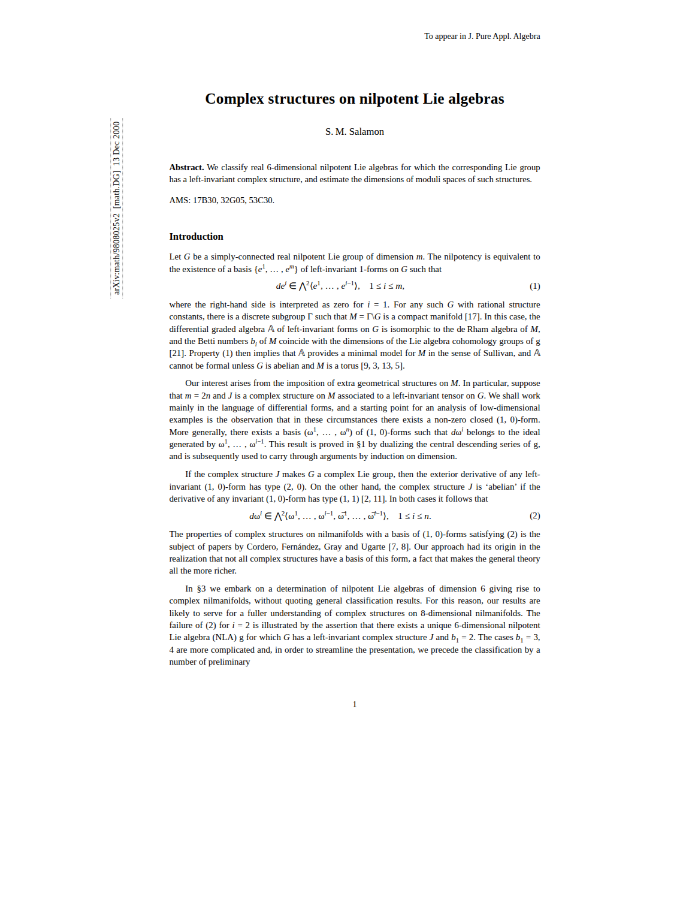arXiv:math/9808025v2 [math.DG] 13 Dec 2000
To appear in J. Pure Appl. Algebra
Complex structures on nilpotent Lie algebras
S. M. Salamon
Abstract. We classify real 6-dimensional nilpotent Lie algebras for which the corresponding Lie group has a left-invariant complex structure, and estimate the dimensions of moduli spaces of such structures.
AMS: 17B30, 32G05, 53C30.
Introduction
Let G be a simply-connected real nilpotent Lie group of dimension m. The nilpotency is equivalent to the existence of a basis {e1, … , em} of left-invariant 1-forms on G such that
dei ∈ ⋀2⟨e1, … , ei−1⟩, 1 ≤ i ≤ m,
(1)
where the right-hand side is interpreted as zero for i = 1. For any such G with rational structure constants, there is a discrete subgroup Γ such that M = Γ\G is a compact manifold [17]. In this case, the differential graded algebra 𝔸 of left-invariant forms on G is isomorphic to the de Rham algebra of M, and the Betti numbers bi of M coincide with the dimensions of the Lie algebra cohomology groups of g [21]. Property (1) then implies that 𝔸 provides a minimal model for M in the sense of Sullivan, and 𝔸 cannot be formal unless G is abelian and M is a torus [9, 3, 13, 5].
Our interest arises from the imposition of extra geometrical structures on M. In particular, suppose that m = 2n and J is a complex structure on M associated to a left-invariant tensor on G. We shall work mainly in the language of differential forms, and a starting point for an analysis of low-dimensional examples is the observation that in these circumstances there exists a non-zero closed (1, 0)-form. More generally, there exists a basis (ω1, … , ωn) of (1, 0)-forms such that dωi belongs to the ideal generated by ω1, … , ωi−1. This result is proved in §1 by dualizing the central descending series of g, and is subsequently used to carry through arguments by induction on dimension.
If the complex structure J makes G a complex Lie group, then the exterior derivative of any left-invariant (1, 0)-form has type (2, 0). On the other hand, the complex structure J is ‘abelian’ if the derivative of any invariant (1, 0)-form has type (1, 1) [2, 11]. In both cases it follows that
dωi ∈ ⋀2⟨ω1, … , ωi−1, ω̅1, … , ω̅i−1⟩, 1 ≤ i ≤ n.
(2)
The properties of complex structures on nilmanifolds with a basis of (1, 0)-forms satisfying (2) is the subject of papers by Cordero, Fernández, Gray and Ugarte [7, 8]. Our approach had its origin in the realization that not all complex structures have a basis of this form, a fact that makes the general theory all the more richer.
In §3 we embark on a determination of nilpotent Lie algebras of dimension 6 giving rise to complex nilmanifolds, without quoting general classification results. For this reason, our results are likely to serve for a fuller understanding of complex structures on 8-dimensional nilmanifolds. The failure of (2) for i = 2 is illustrated by the assertion that there exists a unique 6-dimensional nilpotent Lie algebra (NLA) g for which G has a left-invariant complex structure J and b1 = 2. The cases b1 = 3, 4 are more complicated and, in order to streamline the presentation, we precede the classification by a number of preliminary
1